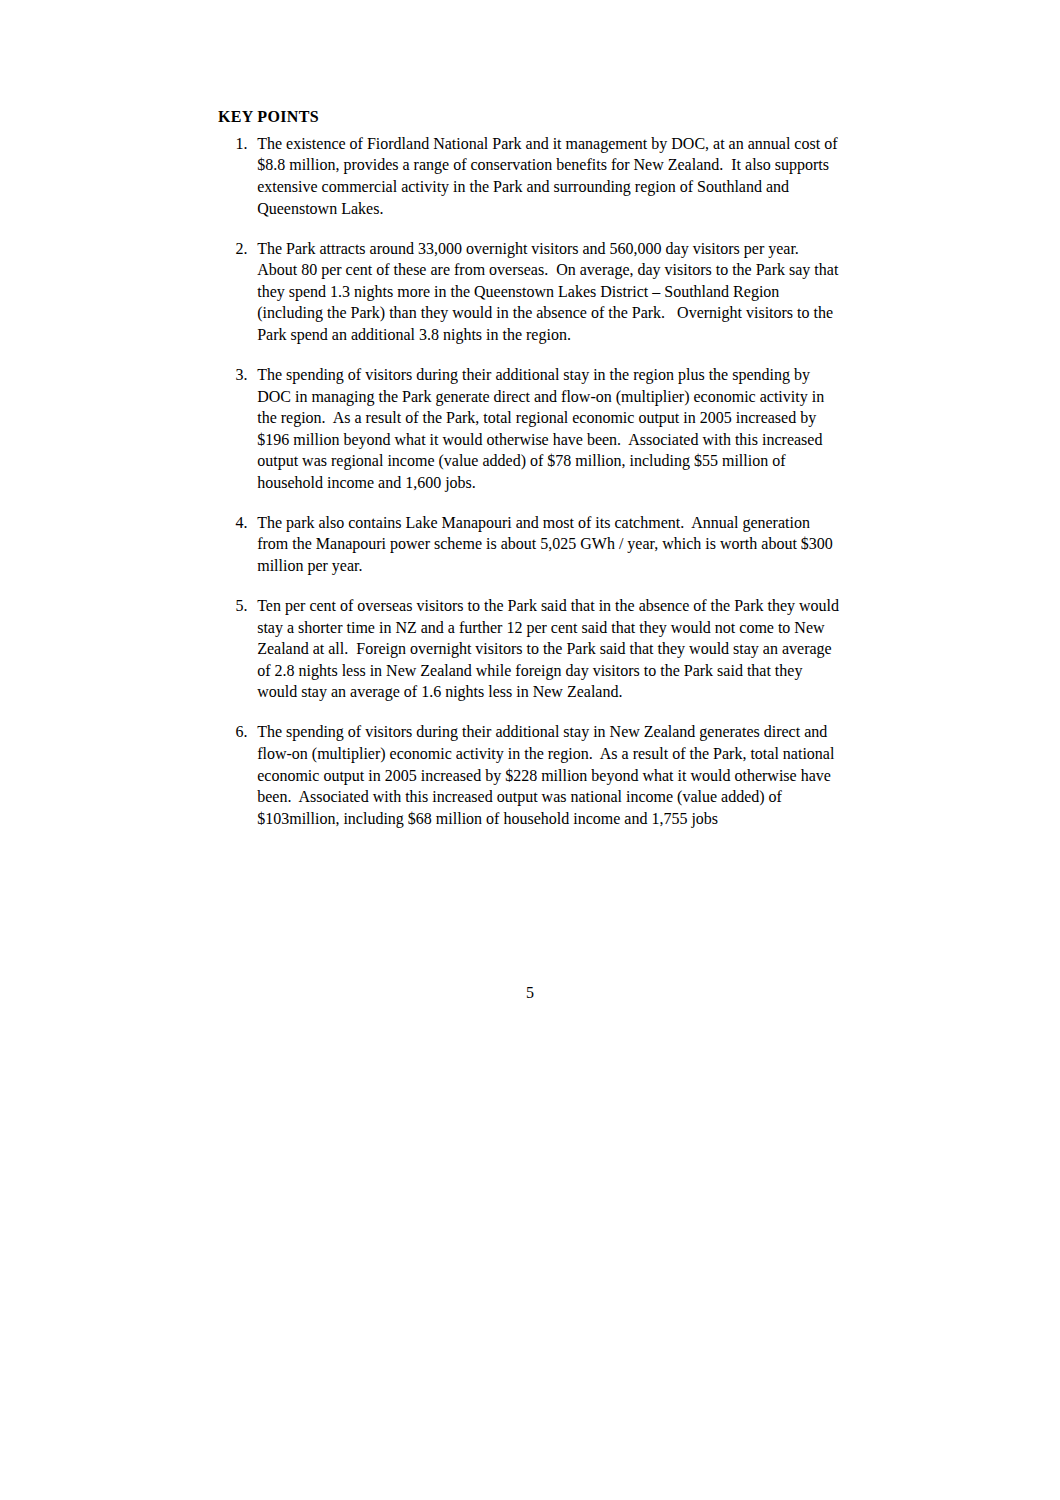KEY POINTS
The existence of Fiordland National Park and it management by DOC, at an annual cost of $8.8 million, provides a range of conservation benefits for New Zealand. It also supports extensive commercial activity in the Park and surrounding region of Southland and Queenstown Lakes.
The Park attracts around 33,000 overnight visitors and 560,000 day visitors per year. About 80 per cent of these are from overseas. On average, day visitors to the Park say that they spend 1.3 nights more in the Queenstown Lakes District – Southland Region (including the Park) than they would in the absence of the Park. Overnight visitors to the Park spend an additional 3.8 nights in the region.
The spending of visitors during their additional stay in the region plus the spending by DOC in managing the Park generate direct and flow-on (multiplier) economic activity in the region. As a result of the Park, total regional economic output in 2005 increased by $196 million beyond what it would otherwise have been. Associated with this increased output was regional income (value added) of $78 million, including $55 million of household income and 1,600 jobs.
The park also contains Lake Manapouri and most of its catchment. Annual generation from the Manapouri power scheme is about 5,025 GWh / year, which is worth about $300 million per year.
Ten per cent of overseas visitors to the Park said that in the absence of the Park they would stay a shorter time in NZ and a further 12 per cent said that they would not come to New Zealand at all. Foreign overnight visitors to the Park said that they would stay an average of 2.8 nights less in New Zealand while foreign day visitors to the Park said that they would stay an average of 1.6 nights less in New Zealand.
The spending of visitors during their additional stay in New Zealand generates direct and flow-on (multiplier) economic activity in the region. As a result of the Park, total national economic output in 2005 increased by $228 million beyond what it would otherwise have been. Associated with this increased output was national income (value added) of $103million, including $68 million of household income and 1,755 jobs
5